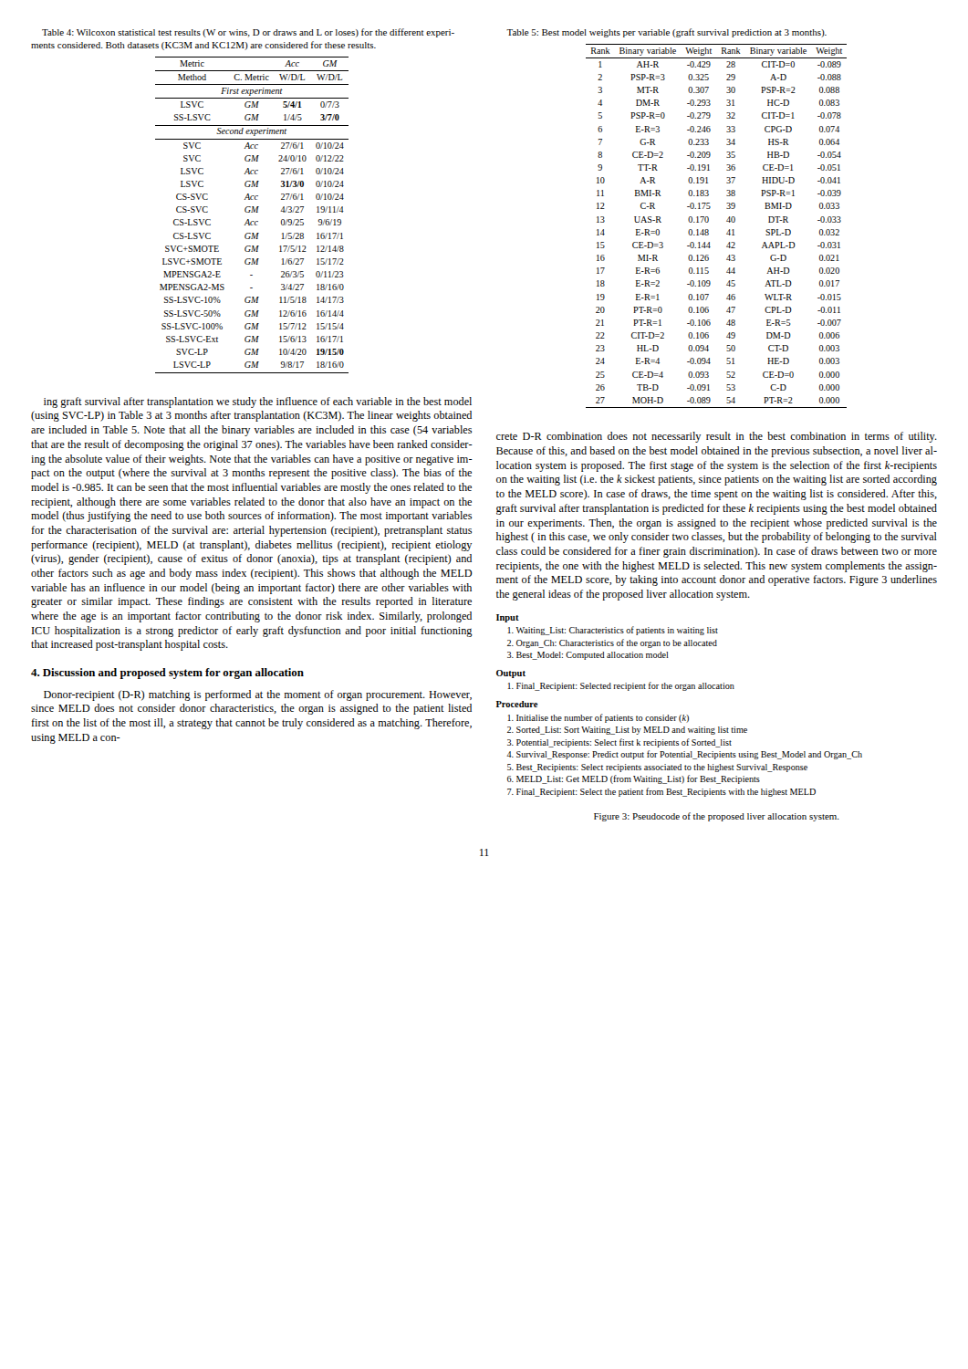Table 4: Wilcoxon statistical test results (W or wins, D or draws and L or loses) for the different experiments considered. Both datasets (KC3M and KC12M) are considered for these results.
| Metric | | Acc | GM |
| Method | C. Metric | W/D/L | W/D/L |
| First experiment |
| LSVC | GM | 5/4/1 | 0/7/3 |
| SS-LSVC | GM | 1/4/5 | 3/7/0 |
| Second experiment |
| SVC | Acc | 27/6/1 | 0/10/24 |
| SVC | GM | 24/0/10 | 0/12/22 |
| LSVC | Acc | 27/6/1 | 0/10/24 |
| LSVC | GM | 31/3/0 | 0/10/24 |
| CS-SVC | Acc | 27/6/1 | 0/10/24 |
| CS-SVC | GM | 4/3/27 | 19/11/4 |
| CS-LSVC | Acc | 0/9/25 | 9/6/19 |
| CS-LSVC | GM | 1/5/28 | 16/17/1 |
| SVC+SMOTE | GM | 17/5/12 | 12/14/8 |
| LSVC+SMOTE | GM | 1/6/27 | 15/17/2 |
| MPENSGA2-E | - | 26/3/5 | 0/11/23 |
| MPENSGA2-MS | - | 3/4/27 | 18/16/0 |
| SS-LSVC-10% | GM | 11/5/18 | 14/17/3 |
| SS-LSVC-50% | GM | 12/6/16 | 16/14/4 |
| SS-LSVC-100% | GM | 15/7/12 | 15/15/4 |
| SS-LSVC-Ext | GM | 15/6/13 | 16/17/1 |
| SVC-LP | GM | 10/4/20 | 19/15/0 |
| LSVC-LP | GM | 9/8/17 | 18/16/0 |
ing graft survival after transplantation we study the influence of each variable in the best model (using SVC-LP) in Table 3 at 3 months after transplantation (KC3M). The linear weights obtained are included in Table 5. Note that all the binary variables are included in this case (54 variables that are the result of decomposing the original 37 ones). The variables have been ranked considering the absolute value of their weights. Note that the variables can have a positive or negative impact on the output (where the survival at 3 months represent the positive class). The bias of the model is -0.985. It can be seen that the most influential variables are mostly the ones related to the recipient, although there are some variables related to the donor that also have an impact on the model (thus justifying the need to use both sources of information). The most important variables for the characterisation of the survival are: arterial hypertension (recipient), pretransplant status performance (recipient), MELD (at transplant), diabetes mellitus (recipient), recipient etiology (virus), gender (recipient), cause of exitus of donor (anoxia), tips at transplant (recipient) and other factors such as age and body mass index (recipient). This shows that although the MELD variable has an influence in our model (being an important factor) there are other variables with greater or similar impact. These findings are consistent with the results reported in literature where the age is an important factor contributing to the donor risk index. Similarly, prolonged ICU hospitalization is a strong predictor of early graft dysfunction and poor initial functioning that increased post-transplant hospital costs.
4. Discussion and proposed system for organ allocation
Donor-recipient (D-R) matching is performed at the moment of organ procurement. However, since MELD does not consider donor characteristics, the organ is assigned to the patient listed first on the list of the most ill, a strategy that cannot be truly considered as a matching. Therefore, using MELD a con-
Table 5: Best model weights per variable (graft survival prediction at 3 months).
| Rank | Binary variable | Weight | Rank | Binary variable | Weight |
| 1 | AH-R | -0.429 | 28 | CIT-D=0 | -0.089 |
| 2 | PSP-R=3 | 0.325 | 29 | A-D | -0.088 |
| 3 | MT-R | 0.307 | 30 | PSP-R=2 | 0.088 |
| 4 | DM-R | -0.293 | 31 | HC-D | 0.083 |
| 5 | PSP-R=0 | -0.279 | 32 | CIT-D=1 | -0.078 |
| 6 | E-R=3 | -0.246 | 33 | CPG-D | 0.074 |
| 7 | G-R | 0.233 | 34 | HS-R | 0.064 |
| 8 | CE-D=2 | -0.209 | 35 | HB-D | -0.054 |
| 9 | TT-R | -0.191 | 36 | CE-D=1 | -0.051 |
| 10 | A-R | 0.191 | 37 | HIDU-D | -0.041 |
| 11 | BMI-R | 0.183 | 38 | PSP-R=1 | -0.039 |
| 12 | C-R | -0.175 | 39 | BMI-D | 0.033 |
| 13 | UAS-R | 0.170 | 40 | DT-R | -0.033 |
| 14 | E-R=0 | 0.148 | 41 | SPL-D | 0.032 |
| 15 | CE-D=3 | -0.144 | 42 | AAPL-D | -0.031 |
| 16 | MI-R | 0.126 | 43 | G-D | 0.021 |
| 17 | E-R=6 | 0.115 | 44 | AH-D | 0.020 |
| 18 | E-R=2 | -0.109 | 45 | ATL-D | 0.017 |
| 19 | E-R=1 | 0.107 | 46 | WLT-R | -0.015 |
| 20 | PT-R=0 | 0.106 | 47 | CPL-D | -0.011 |
| 21 | PT-R=1 | -0.106 | 48 | E-R=5 | -0.007 |
| 22 | CIT-D=2 | 0.106 | 49 | DM-D | 0.006 |
| 23 | HL-D | 0.094 | 50 | CT-D | 0.003 |
| 24 | E-R=4 | -0.094 | 51 | HE-D | 0.003 |
| 25 | CE-D=4 | 0.093 | 52 | CE-D=0 | 0.000 |
| 26 | TB-D | -0.091 | 53 | C-D | 0.000 |
| 27 | MOH-D | -0.089 | 54 | PT-R=2 | 0.000 |
crete D-R combination does not necessarily result in the best combination in terms of utility. Because of this, and based on the best model obtained in the previous subsection, a novel liver allocation system is proposed. The first stage of the system is the selection of the first k-recipients on the waiting list (i.e. the k sickest patients, since patients on the waiting list are sorted according to the MELD score). In case of draws, the time spent on the waiting list is considered. After this, graft survival after transplantation is predicted for these k recipients using the best model obtained in our experiments. Then, the organ is assigned to the recipient whose predicted survival is the highest ( in this case, we only consider two classes, but the probability of belonging to the survival class could be considered for a finer grain discrimination). In case of draws between two or more recipients, the one with the highest MELD is selected. This new system complements the assignment of the MELD score, by taking into account donor and operative factors. Figure 3 underlines the general ideas of the proposed liver allocation system.
Input
Waiting_List: Characteristics of patients in waiting list
Organ_Ch: Characteristics of the organ to be allocated
Best_Model: Computed allocation model
Output
Final_Recipient: Selected recipient for the organ allocation
Procedure
Initialise the number of patients to consider (k)
Sorted_List: Sort Waiting_List by MELD and waiting list time
Potential_recipients: Select first k recipients of Sorted_list
Survival_Response: Predict output for Potential_Recipients using Best_Model and Organ_Ch
Best_Recipients: Select recipients associated to the highest Survival_Response
MELD_List: Get MELD (from Waiting_List) for Best_Recipients
Final_Recipient: Select the patient from Best_Recipients with the highest MELD
Figure 3: Pseudocode of the proposed liver allocation system.
11